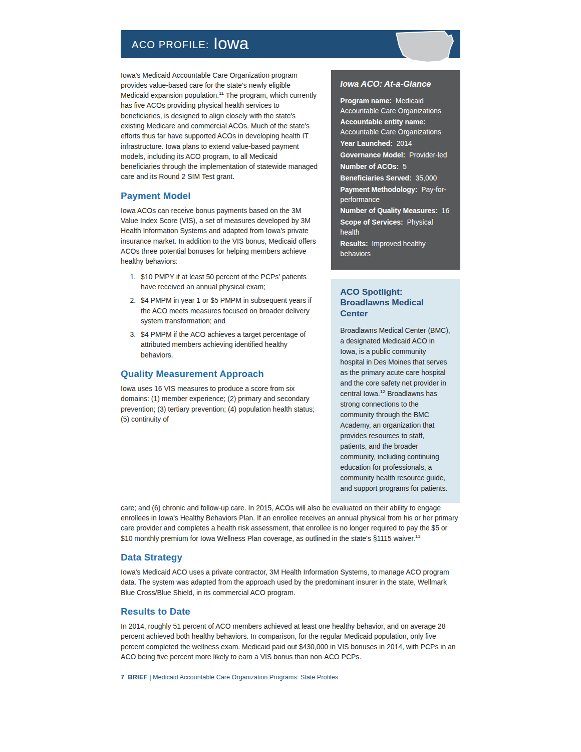ACO Profile: Iowa
Iowa's Medicaid Accountable Care Organization program provides value-based care for the state's newly eligible Medicaid expansion population.11 The program, which currently has five ACOs providing physical health services to beneficiaries, is designed to align closely with the state's existing Medicare and commercial ACOs. Much of the state's efforts thus far have supported ACOs in developing health IT infrastructure. Iowa plans to extend value-based payment models, including its ACO program, to all Medicaid beneficiaries through the implementation of statewide managed care and its Round 2 SIM Test grant.
Payment Model
Iowa ACOs can receive bonus payments based on the 3M Value Index Score (VIS), a set of measures developed by 3M Health Information Systems and adapted from Iowa's private insurance market. In addition to the VIS bonus, Medicaid offers ACOs three potential bonuses for helping members achieve healthy behaviors:
$10 PMPY if at least 50 percent of the PCPs' patients have received an annual physical exam;
$4 PMPM in year 1 or $5 PMPM in subsequent years if the ACO meets measures focused on broader delivery system transformation; and
$4 PMPM if the ACO achieves a target percentage of attributed members achieving identified healthy behaviors.
Quality Measurement Approach
Iowa uses 16 VIS measures to produce a score from six domains: (1) member experience; (2) primary and secondary prevention; (3) tertiary prevention; (4) population health status; (5) continuity of
Iowa ACO: At-a-Glance
Program name: Medicaid Accountable Care Organizations
Accountable entity name: Accountable Care Organizations
Year Launched: 2014
Governance Model: Provider-led
Number of ACOs: 5
Beneficiaries Served: 35,000
Payment Methodology: Pay-for-performance
Number of Quality Measures: 16
Scope of Services: Physical health
Results: Improved healthy behaviors
ACO Spotlight: Broadlawns Medical Center
Broadlawns Medical Center (BMC), a designated Medicaid ACO in Iowa, is a public community hospital in Des Moines that serves as the primary acute care hospital and the core safety net provider in central Iowa.12 Broadlawns has strong connections to the community through the BMC Academy, an organization that provides resources to staff, patients, and the broader community, including continuing education for professionals, a community health resource guide, and support programs for patients.
care; and (6) chronic and follow-up care. In 2015, ACOs will also be evaluated on their ability to engage enrollees in Iowa's Healthy Behaviors Plan. If an enrollee receives an annual physical from his or her primary care provider and completes a health risk assessment, that enrollee is no longer required to pay the $5 or $10 monthly premium for Iowa Wellness Plan coverage, as outlined in the state's §1115 waiver.13
Data Strategy
Iowa's Medicaid ACO uses a private contractor, 3M Health Information Systems, to manage ACO program data. The system was adapted from the approach used by the predominant insurer in the state, Wellmark Blue Cross/Blue Shield, in its commercial ACO program.
Results to Date
In 2014, roughly 51 percent of ACO members achieved at least one healthy behavior, and on average 28 percent achieved both healthy behaviors. In comparison, for the regular Medicaid population, only five percent completed the wellness exam. Medicaid paid out $430,000 in VIS bonuses in 2014, with PCPs in an ACO being five percent more likely to earn a VIS bonus than non-ACO PCPs.
7 BRIEF | Medicaid Accountable Care Organization Programs: State Profiles